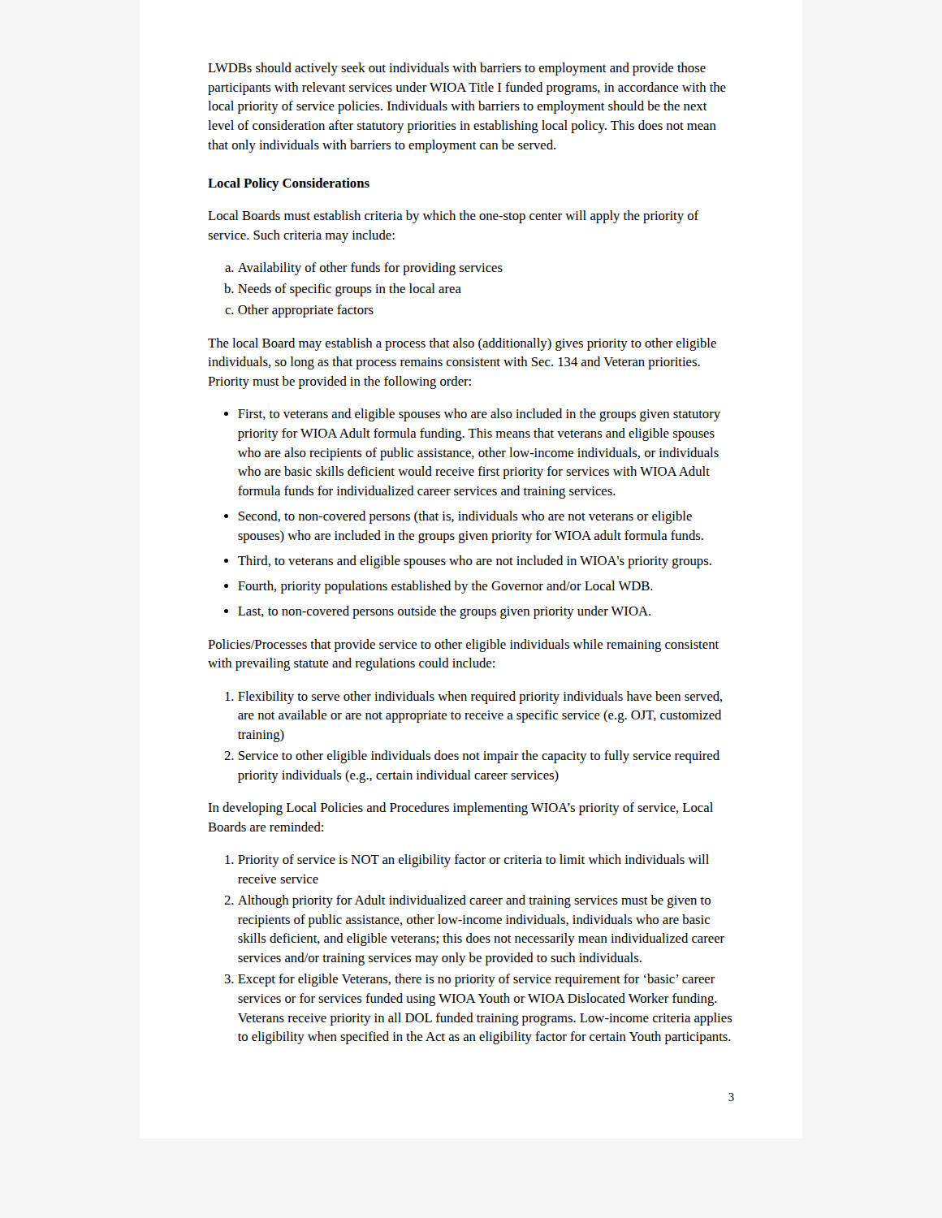LWDBs should actively seek out individuals with barriers to employment and provide those participants with relevant services under WIOA Title I funded programs, in accordance with the local priority of service policies. Individuals with barriers to employment should be the next level of consideration after statutory priorities in establishing local policy. This does not mean that only individuals with barriers to employment can be served.
Local Policy Considerations
Local Boards must establish criteria by which the one-stop center will apply the priority of service. Such criteria may include:
Availability of other funds for providing services
Needs of specific groups in the local area
Other appropriate factors
The local Board may establish a process that also (additionally) gives priority to other eligible individuals, so long as that process remains consistent with Sec. 134 and Veteran priorities. Priority must be provided in the following order:
First, to veterans and eligible spouses who are also included in the groups given statutory priority for WIOA Adult formula funding. This means that veterans and eligible spouses who are also recipients of public assistance, other low-income individuals, or individuals who are basic skills deficient would receive first priority for services with WIOA Adult formula funds for individualized career services and training services.
Second, to non-covered persons (that is, individuals who are not veterans or eligible spouses) who are included in the groups given priority for WIOA adult formula funds.
Third, to veterans and eligible spouses who are not included in WIOA's priority groups.
Fourth, priority populations established by the Governor and/or Local WDB.
Last, to non-covered persons outside the groups given priority under WIOA.
Policies/Processes that provide service to other eligible individuals while remaining consistent with prevailing statute and regulations could include:
Flexibility to serve other individuals when required priority individuals have been served, are not available or are not appropriate to receive a specific service (e.g. OJT, customized training)
Service to other eligible individuals does not impair the capacity to fully service required priority individuals (e.g., certain individual career services)
In developing Local Policies and Procedures implementing WIOA’s priority of service, Local Boards are reminded:
Priority of service is NOT an eligibility factor or criteria to limit which individuals will receive service
Although priority for Adult individualized career and training services must be given to recipients of public assistance, other low-income individuals, individuals who are basic skills deficient, and eligible veterans; this does not necessarily mean individualized career services and/or training services may only be provided to such individuals.
Except for eligible Veterans, there is no priority of service requirement for ‘basic’ career services or for services funded using WIOA Youth or WIOA Dislocated Worker funding. Veterans receive priority in all DOL funded training programs. Low-income criteria applies to eligibility when specified in the Act as an eligibility factor for certain Youth participants.
3